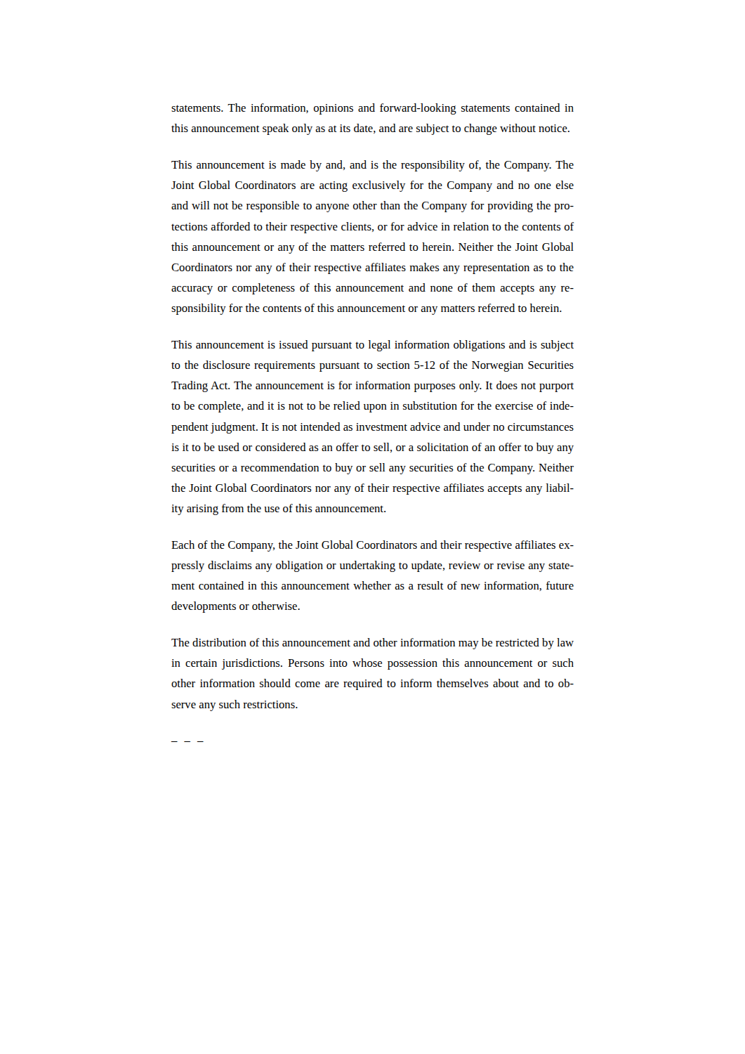statements. The information, opinions and forward-looking statements contained in this announcement speak only as at its date, and are subject to change without notice.
This announcement is made by and, and is the responsibility of, the Company. The Joint Global Coordinators are acting exclusively for the Company and no one else and will not be responsible to anyone other than the Company for providing the protections afforded to their respective clients, or for advice in relation to the contents of this announcement or any of the matters referred to herein. Neither the Joint Global Coordinators nor any of their respective affiliates makes any representation as to the accuracy or completeness of this announcement and none of them accepts any responsibility for the contents of this announcement or any matters referred to herein.
This announcement is issued pursuant to legal information obligations and is subject to the disclosure requirements pursuant to section 5-12 of the Norwegian Securities Trading Act. The announcement is for information purposes only. It does not purport to be complete, and it is not to be relied upon in substitution for the exercise of independent judgment. It is not intended as investment advice and under no circumstances is it to be used or considered as an offer to sell, or a solicitation of an offer to buy any securities or a recommendation to buy or sell any securities of the Company. Neither the Joint Global Coordinators nor any of their respective affiliates accepts any liability arising from the use of this announcement.
Each of the Company, the Joint Global Coordinators and their respective affiliates expressly disclaims any obligation or undertaking to update, review or revise any statement contained in this announcement whether as a result of new information, future developments or otherwise.
The distribution of this announcement and other information may be restricted by law in certain jurisdictions. Persons into whose possession this announcement or such other information should come are required to inform themselves about and to observe any such restrictions.
– – –